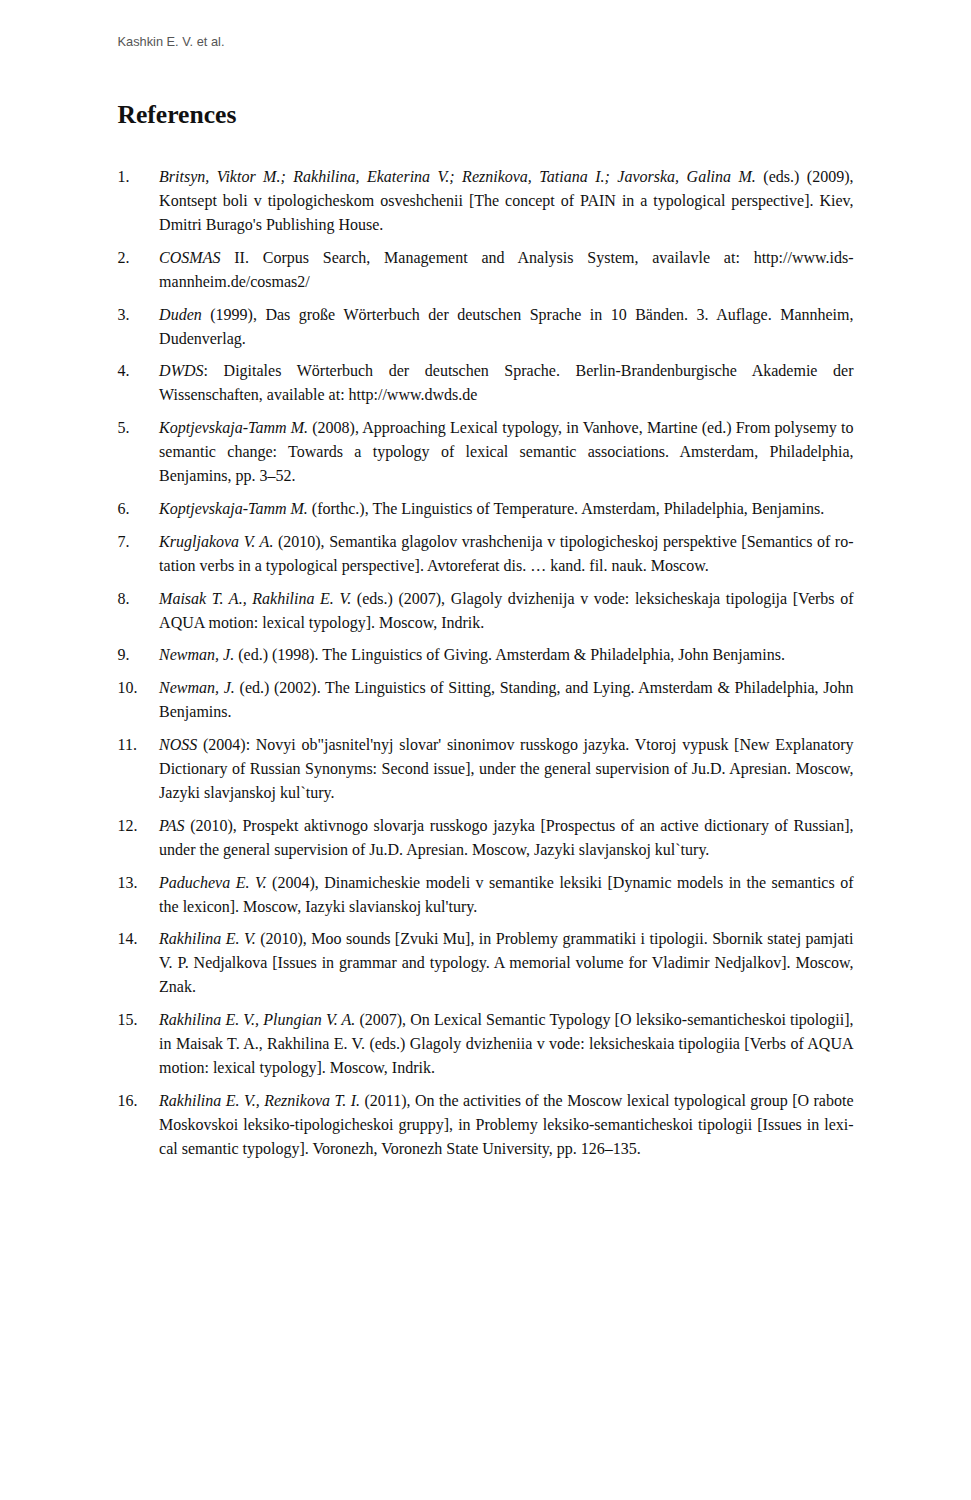Kashkin E. V. et al.
References
Britsyn, Viktor M.; Rakhilina, Ekaterina V.; Reznikova, Tatiana I.; Javorska, Galina M. (eds.) (2009), Kontsept boli v tipologicheskom osveshchenii [The concept of PAIN in a typological perspective]. Kiev, Dmitri Burago's Publishing House.
COSMAS II. Corpus Search, Management and Analysis System, availavle at: http://www.ids-mannheim.de/cosmas2/
Duden (1999), Das große Wörterbuch der deutschen Sprache in 10 Bänden. 3. Auflage. Mannheim, Dudenverlag.
DWDS: Digitales Wörterbuch der deutschen Sprache. Berlin-Brandenburgische Akademie der Wissenschaften, available at: http://www.dwds.de
Koptjevskaja-Tamm M. (2008), Approaching Lexical typology, in Vanhove, Martine (ed.) From polysemy to semantic change: Towards a typology of lexical semantic associations. Amsterdam, Philadelphia, Benjamins, pp. 3–52.
Koptjevskaja-Tamm M. (forthc.), The Linguistics of Temperature. Amsterdam, Philadelphia, Benjamins.
Krugljakova V. A. (2010), Semantika glagolov vrashchenija v tipologicheskoj perspektive [Semantics of rotation verbs in a typological perspective]. Avtoreferat dis. … kand. fil. nauk. Moscow.
Maisak T. A., Rakhilina E. V. (eds.) (2007), Glagoly dvizhenija v vode: leksicheskaja tipologija [Verbs of AQUA motion: lexical typology]. Moscow, Indrik.
Newman, J. (ed.) (1998). The Linguistics of Giving. Amsterdam & Philadelphia, John Benjamins.
Newman, J. (ed.) (2002). The Linguistics of Sitting, Standing, and Lying. Amsterdam & Philadelphia, John Benjamins.
NOSS (2004): Novyi ob"jasnitel'nyj slovar' sinonimov russkogo jazyka. Vtoroj vypusk [New Explanatory Dictionary of Russian Synonyms: Second issue], under the general supervision of Ju.D. Apresian. Moscow, Jazyki slavjanskoj kul`tury.
PAS (2010), Prospekt aktivnogo slovarja russkogo jazyka [Prospectus of an active dictionary of Russian], under the general supervision of Ju.D. Apresian. Moscow, Jazyki slavjanskoj kul`tury.
Paducheva E. V. (2004), Dinamicheskie modeli v semantike leksiki [Dynamic models in the semantics of the lexicon]. Moscow, Iazyki slavianskoj kul'tury.
Rakhilina E. V. (2010), Moo sounds [Zvuki Mu], in Problemy grammatiki i tipologii. Sbornik statej pamjati V. P. Nedjalkova [Issues in grammar and typology. A memorial volume for Vladimir Nedjalkov]. Moscow, Znak.
Rakhilina E. V., Plungian V. A. (2007), On Lexical Semantic Typology [O leksiko-semanticheskoi tipologii], in Maisak T. A., Rakhilina E. V. (eds.) Glagoly dvizheniia v vode: leksicheskaia tipologiia [Verbs of AQUA motion: lexical typology]. Moscow, Indrik.
Rakhilina E. V., Reznikova T. I. (2011), On the activities of the Moscow lexical typological group [O rabote Moskovskoi leksiko-tipologicheskoi gruppy], in Problemy leksiko-semanticheskoi tipologii [Issues in lexical semantic typology]. Voronezh, Voronezh State University, pp. 126–135.